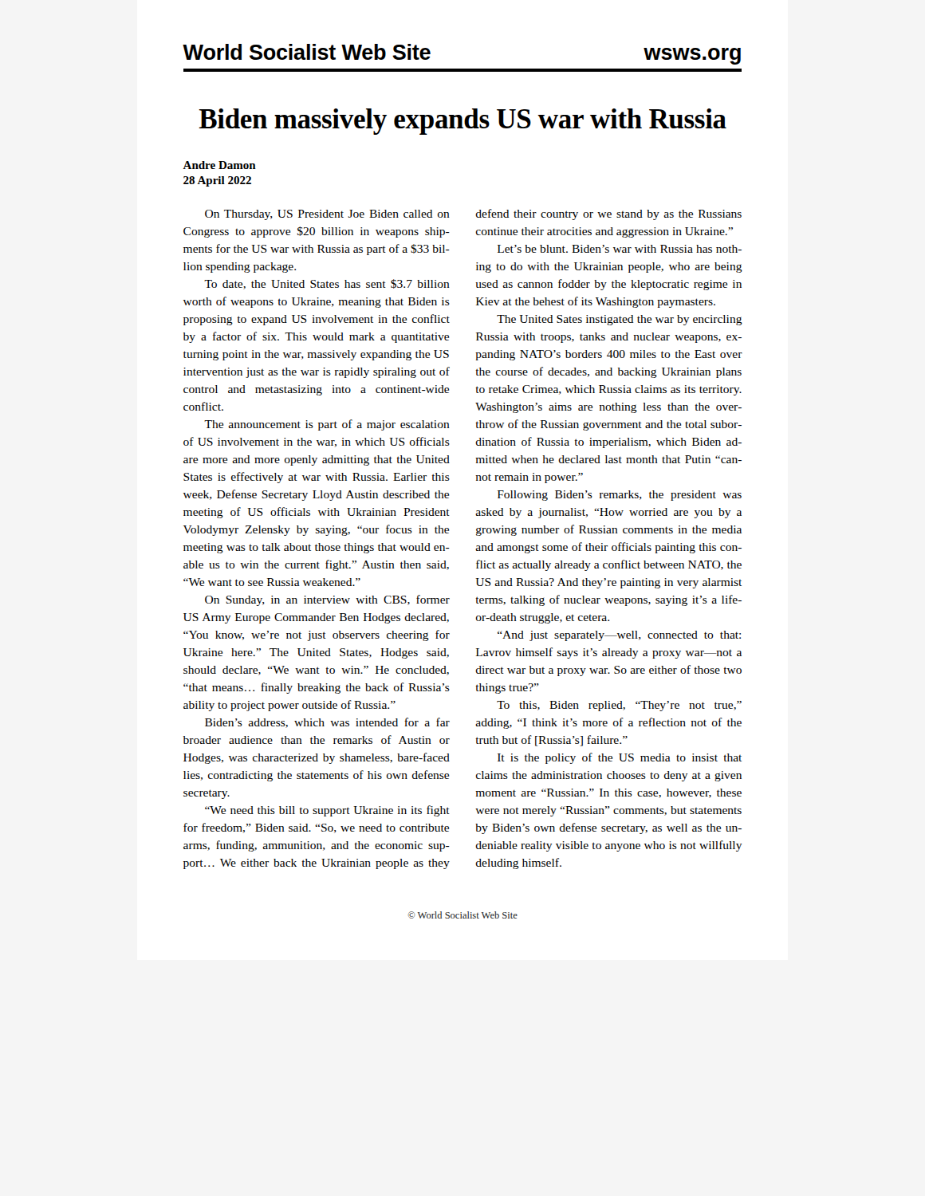World Socialist Web Site
wsws.org
Biden massively expands US war with Russia
Andre Damon 28 April 2022
On Thursday, US President Joe Biden called on Congress to approve $20 billion in weapons shipments for the US war with Russia as part of a $33 billion spending package.
To date, the United States has sent $3.7 billion worth of weapons to Ukraine, meaning that Biden is proposing to expand US involvement in the conflict by a factor of six. This would mark a quantitative turning point in the war, massively expanding the US intervention just as the war is rapidly spiraling out of control and metastasizing into a continent-wide conflict.
The announcement is part of a major escalation of US involvement in the war, in which US officials are more and more openly admitting that the United States is effectively at war with Russia. Earlier this week, Defense Secretary Lloyd Austin described the meeting of US officials with Ukrainian President Volodymyr Zelensky by saying, “our focus in the meeting was to talk about those things that would enable us to win the current fight.” Austin then said, “We want to see Russia weakened.”
On Sunday, in an interview with CBS, former US Army Europe Commander Ben Hodges declared, “You know, we’re not just observers cheering for Ukraine here.” The United States, Hodges said, should declare, “We want to win.” He concluded, “that means… finally breaking the back of Russia’s ability to project power outside of Russia.”
Biden’s address, which was intended for a far broader audience than the remarks of Austin or Hodges, was characterized by shameless, bare-faced lies, contradicting the statements of his own defense secretary.
“We need this bill to support Ukraine in its fight for freedom,” Biden said. “So, we need to contribute arms, funding, ammunition, and the economic support… We either back the Ukrainian people as they defend their country or we stand by as the Russians continue their atrocities and aggression in Ukraine.”
Let’s be blunt. Biden’s war with Russia has nothing to do with the Ukrainian people, who are being used as cannon fodder by the kleptocratic regime in Kiev at the behest of its Washington paymasters.
The United Sates instigated the war by encircling Russia with troops, tanks and nuclear weapons, expanding NATO’s borders 400 miles to the East over the course of decades, and backing Ukrainian plans to retake Crimea, which Russia claims as its territory. Washington’s aims are nothing less than the overthrow of the Russian government and the total subordination of Russia to imperialism, which Biden admitted when he declared last month that Putin “cannot remain in power.”
Following Biden’s remarks, the president was asked by a journalist, “How worried are you by a growing number of Russian comments in the media and amongst some of their officials painting this conflict as actually already a conflict between NATO, the US and Russia? And they’re painting in very alarmist terms, talking of nuclear weapons, saying it’s a life-or-death struggle, et cetera.
“And just separately—well, connected to that: Lavrov himself says it’s already a proxy war—not a direct war but a proxy war. So are either of those two things true?”
To this, Biden replied, “They’re not true,” adding, “I think it’s more of a reflection not of the truth but of [Russia’s] failure.”
It is the policy of the US media to insist that claims the administration chooses to deny at a given moment are “Russian.” In this case, however, these were not merely “Russian” comments, but statements by Biden’s own defense secretary, as well as the undeniable reality visible to anyone who is not willfully deluding himself.
© World Socialist Web Site